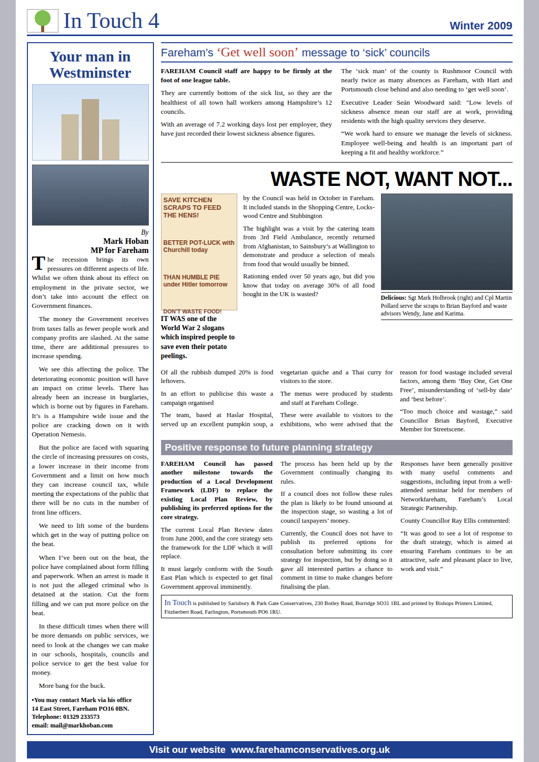In Touch 4
Winter 2009
Your man in
Westminster
By Mark Hoban
MP for Fareham
The recession brings its own pressures on different aspects of life. Whilst we often think about its effect on employment in the private sector, we don’t take into account the effect on Government finances.
The money the Government receives from taxes falls as fewer people work and company profits are slashed. At the same time, there are additional pressures to increase spending.
We see this affecting the police. The deteriorating economic position will have an impact on crime levels. There has already been an increase in burglaries, which is borne out by figures in Fareham. It’s is a Hampshire wide issue and the police are cracking down on it with Operation Nemesis.
But the police are faced with squaring the circle of increasing pressures on costs, a lower increase in their income from Government and a limit on how much they can increase council tax, while meeting the expectations of the public that there will be no cuts in the number of front line officers.
We need to lift some of the burdens which get in the way of putting police on the beat.
When I’ve been out on the beat, the police have complained about form filling and paperwork. When an arrest is made it is not just the alleged criminal who is detained at the station. Cut the form filling and we can put more police on the beat.
In these difficult times when there will be more demands on public services, we need to look at the changes we can make in our schools, hospitals, councils and police service to get the best value for money.
More bang for the buck.
•You may contact Mark via his office
14 East Street, Fareham PO16 0BN.
Telephone: 01329 233573
email: mail@markhoban.com
Fareham’s ‘Get well soon’ message to ‘sick’ councils
FAREHAM Council staff are happy to be firmly at the foot of one league table.
They are currently bottom of the sick list, so they are the healthiest of all town hall workers among Hampshire’s 12 councils.
With an average of 7.2 working days lost per employee, they have just recorded their lowest sickness absence figures.
The ‘sick man’ of the county is Rushmoor Council with nearly twice as many absences as Fareham, with Hart and Portsmouth close behind and also needing to ‘get well soon’.
Executive Leader Seán Woodward said: "Low levels of sickness absence mean our staff are at work, providing residents with the high quality services they deserve.
“We work hard to ensure we manage the levels of sickness. Employee well-being and health is an important part of keeping a fit and healthy workforce.”
WASTE NOT, WANT NOT...
SAVE KITCHEN SCRAPS TO FEED THE HENS! BETTER POT-LUCK with Churchill today THAN HUMBLE PIE under Hitler tomorrow DON’T WASTE FOOD!
IT WAS one of the World War 2 slogans which inspired people to save even their potato peelings.
by the Council was held in October in Fareham. It included stands in the Shopping Centre, Locks­wood Centre and Stubbington
The highlight was a visit by the catering team from 3rd Field Ambulance, recently returned from Afghanistan, to Sainsbury’s at Wallington to demonstrate and produce a selection of meals from food that would usually be binned.
Rationing ended over 50 years ago, but did you know that today on average 30% of all food bought in the UK is wasted?
Delicious: Sgt Mark Holbrook (right) and Cpl Martin Pollard serve the scraps to Brian Bayford and waste advisors Wendy, Jane and Karima.
Of all the rubbish dumped 20% is food leftovers.
In an effort to publicise this waste a campaign organised
The team, based at Haslar Hospital, served up an excellent pumpkin soup, a vegetarian quiche and a Thai curry for visitors to the store.
The menus were produced by students and staff at Fareham College.
These were available to visitors to the exhibitions, who were advised that the reason for food wastage included several factors, among them ‘Buy One, Get One Free’, misunderstanding of ‘sell-by date’ and ‘best before’.
“Too much choice and wastage,” said Councillor Brian Bayford, Executive Member for Streetscene.
Positive response to future planning strategy
FAREHAM Council has passed another milestone towards the production of a Local Development Framework (LDF) to replace the existing Local Plan Review, by publishing its preferred options for the core strategy.
The current Local Plan Review dates from June 2000, and the core strategy sets the framework for the LDF which it will replace.
It must largely conform with the South East Plan which is expected to get final Government approval imminently.
The process has been held up by the Government continually changing its rules.
If a council does not follow these rules the plan is likely to be found unsound at the inspection stage, so wasting a lot of council taxpayers’ money.
Currently, the Council does not have to publish its preferred options for consultation before submitting its core strategy for inspection, but by doing so it gave all interested parties a chance to comment in time to make changes before finalising the plan.
Responses have been generally positive with many useful comments and suggestions, including input from a well-attended seminar held for members of Networkfareham, Fareham’s Local Strategic Partnership.
County Councillor Ray Ellis commented:
“It was good to see a lot of response to the draft strategy, which is aimed at ensuring Fareham continues to be an attractive, safe and pleasant place to live, work and visit.”
In Touch is published by Sarisbury & Park Gate Conservatives, 230 Botley Road, Burridge SO31 1BL and printed by Bishops Printers Limited, Fitzherbert Road, Farlington, Portsmouth PO6 1RU.
Visit our website www.farehamconservatives.org.uk